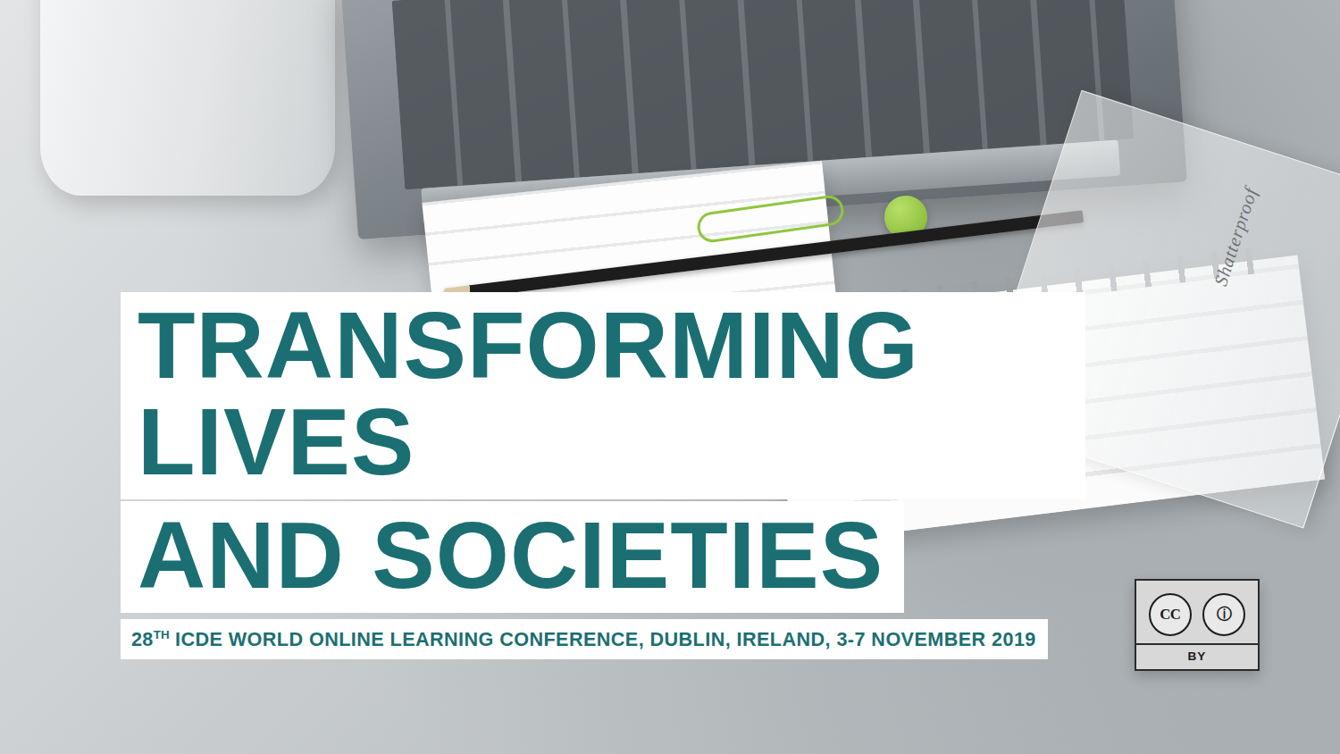Shatterproof
Transforming Lives and Societies
28th ICDE World Online Learning Conference, Dublin, Ireland, 3-7 November 2019
CC ⓘ BY